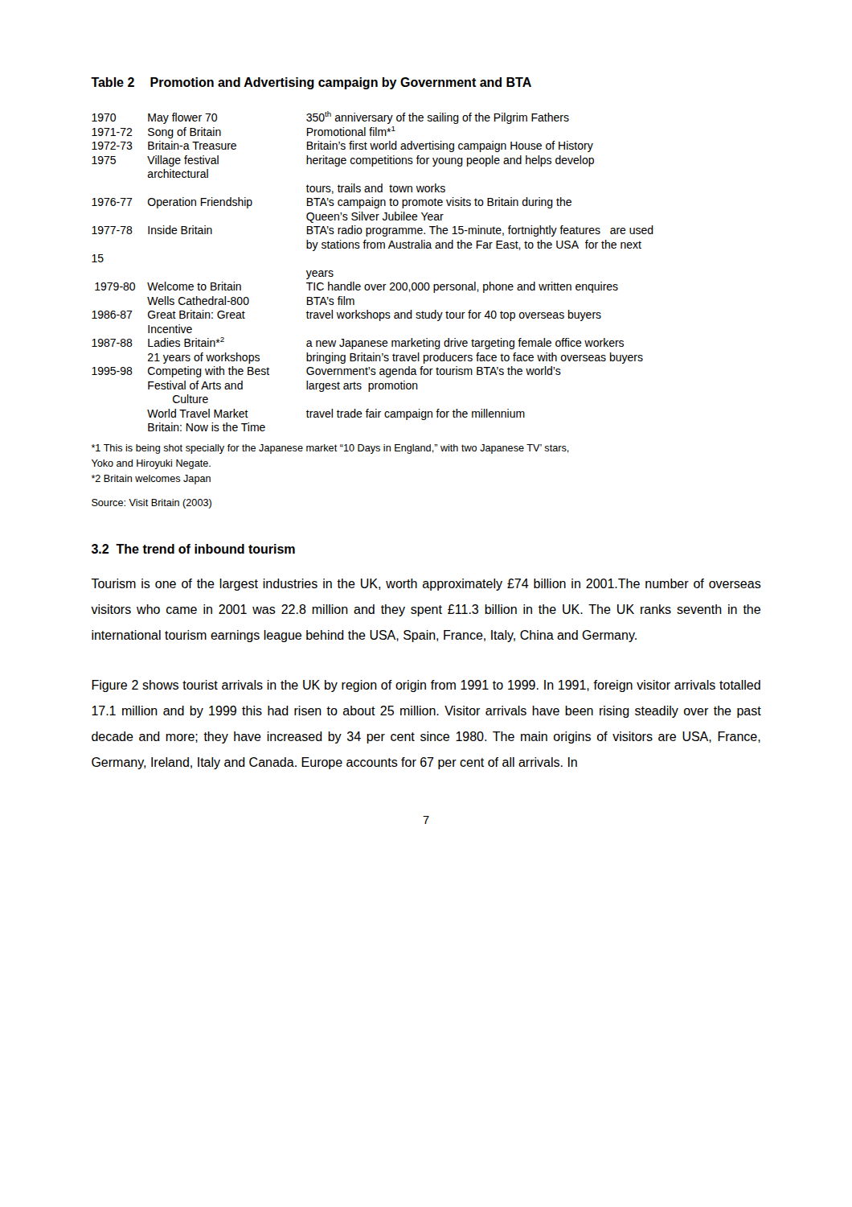Table 2 Promotion and Advertising campaign by Government and BTA
| 1970 | May flower 70 | 350 th anniversary of the sailing of the Pilgrim Fathers |
| 1971-72 | Song of Britain | Promotional film* 1 |
| 1972-73 | Britain-a Treasure | Britain’s first world advertising campaign House of History |
| 1975 | Village festival | heritage competitions for young people and helps develop |
| | architectural | |
| | | tours, trails and town works |
| 1976-77 | Operation Friendship | BTA’s campaign to promote visits to Britain during the |
| | | Queen’s Silver Jubilee Year |
| 1977-78 | Inside Britain | BTA’s radio programme. The 15-minute, fortnightly features are used |
| | | by stations from Australia and the Far East, to the USA for the next |
| 15 | | |
| | | years |
| 1979-80 | Welcome to Britain | TIC handle over 200,000 personal, phone and written enquires |
| | Wells Cathedral-800 | BTA’s film |
| 1986-87 | Great Britain: Great | travel workshops and study tour for 40 top overseas buyers |
| | Incentive | |
| 1987-88 | Ladies Britain* 2 | a new Japanese marketing drive targeting female office workers |
| | 21 years of workshops | bringing Britain’s travel producers face to face with overseas buyers |
| 1995-98 | Competing with the Best | Government’s agenda for tourism BTA’s the world’s |
| | Festival of Arts and | largest arts promotion |
| | Culture | |
| | World Travel Market | travel trade fair campaign for the millennium |
| | Britain: Now is the Time | |
*1 This is being shot specially for the Japanese market “10 Days in England,” with two Japanese TV’ stars,
Yoko and Hiroyuki Negate.
*2 Britain welcomes Japan
Source: Visit Britain (2003)
3.2 The trend of inbound tourism
Tourism is one of the largest industries in the UK, worth approximately £74 billion in 2001.The number of overseas visitors who came in 2001 was 22.8 million and they spent £11.3 billion in the UK. The UK ranks seventh in the international tourism earnings league behind the USA, Spain, France, Italy, China and Germany.
Figure 2 shows tourist arrivals in the UK by region of origin from 1991 to 1999. In 1991, foreign visitor arrivals totalled 17.1 million and by 1999 this had risen to about 25 million. Visitor arrivals have been rising steadily over the past decade and more; they have increased by 34 per cent since 1980. The main origins of visitors are USA, France, Germany, Ireland, Italy and Canada. Europe accounts for 67 per cent of all arrivals. In
7